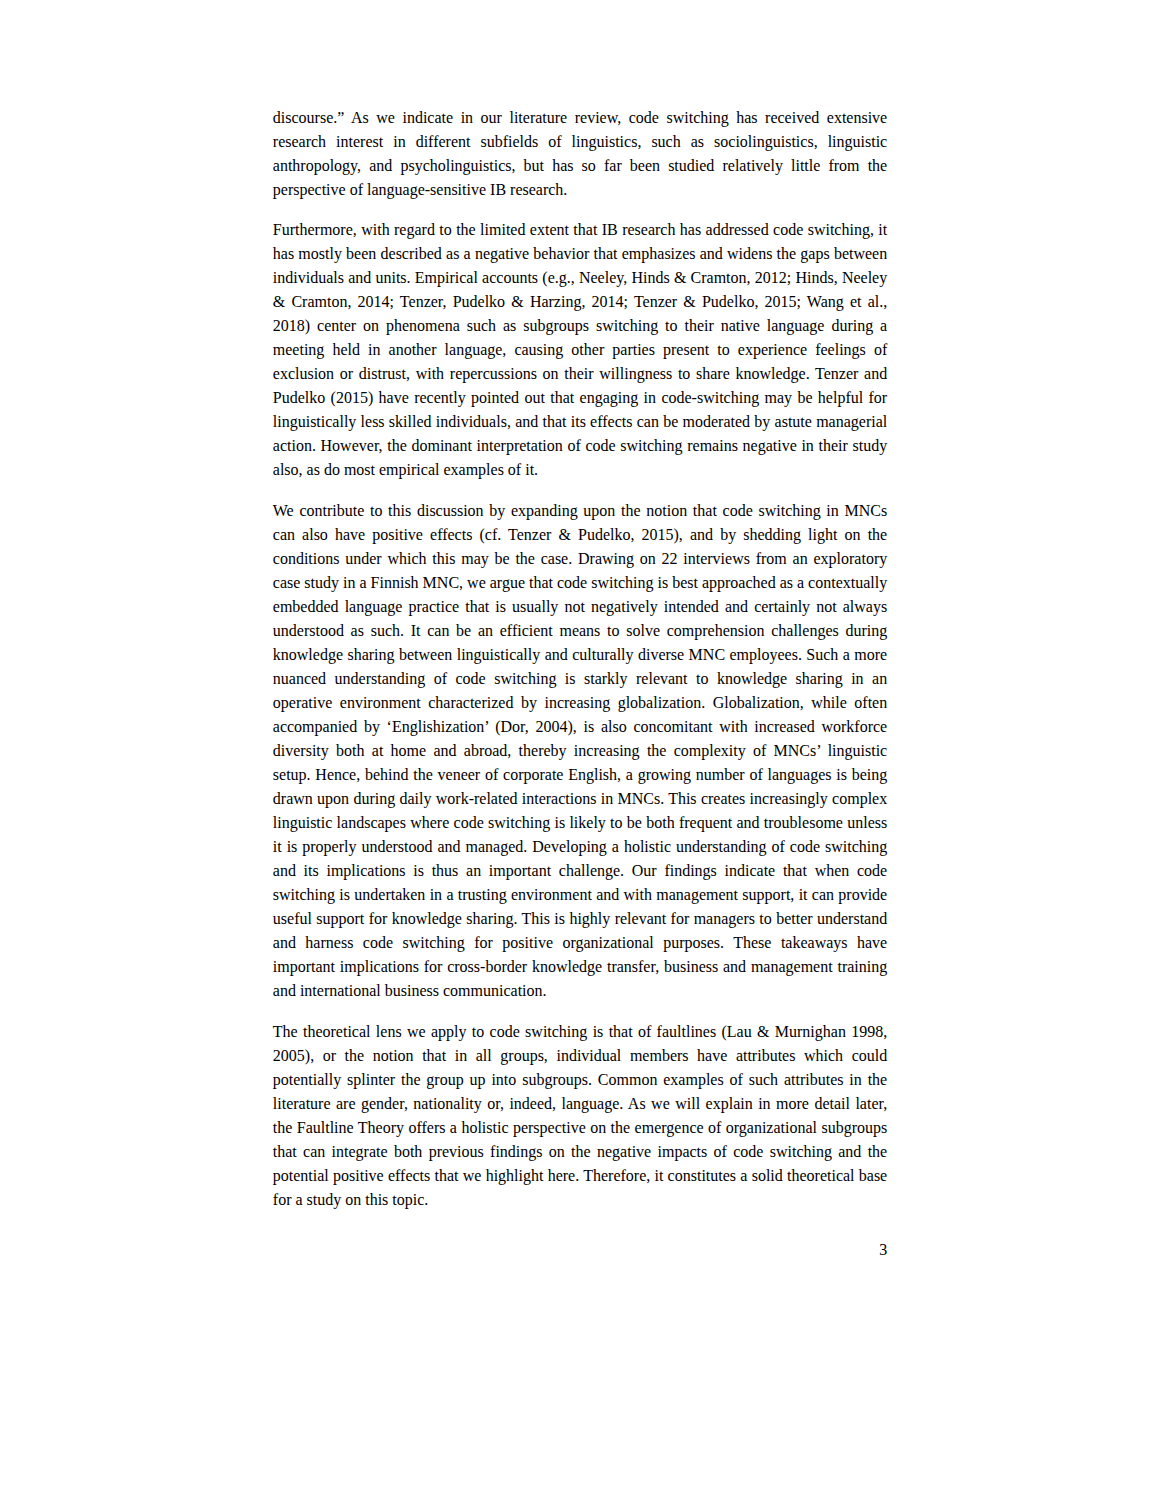discourse.” As we indicate in our literature review, code switching has received extensive research interest in different subfields of linguistics, such as sociolinguistics, linguistic anthropology, and psycholinguistics, but has so far been studied relatively little from the perspective of language-sensitive IB research.
Furthermore, with regard to the limited extent that IB research has addressed code switching, it has mostly been described as a negative behavior that emphasizes and widens the gaps between individuals and units. Empirical accounts (e.g., Neeley, Hinds & Cramton, 2012; Hinds, Neeley & Cramton, 2014; Tenzer, Pudelko & Harzing, 2014; Tenzer & Pudelko, 2015; Wang et al., 2018) center on phenomena such as subgroups switching to their native language during a meeting held in another language, causing other parties present to experience feelings of exclusion or distrust, with repercussions on their willingness to share knowledge. Tenzer and Pudelko (2015) have recently pointed out that engaging in code-switching may be helpful for linguistically less skilled individuals, and that its effects can be moderated by astute managerial action. However, the dominant interpretation of code switching remains negative in their study also, as do most empirical examples of it.
We contribute to this discussion by expanding upon the notion that code switching in MNCs can also have positive effects (cf. Tenzer & Pudelko, 2015), and by shedding light on the conditions under which this may be the case. Drawing on 22 interviews from an exploratory case study in a Finnish MNC, we argue that code switching is best approached as a contextually embedded language practice that is usually not negatively intended and certainly not always understood as such. It can be an efficient means to solve comprehension challenges during knowledge sharing between linguistically and culturally diverse MNC employees. Such a more nuanced understanding of code switching is starkly relevant to knowledge sharing in an operative environment characterized by increasing globalization. Globalization, while often accompanied by ‘Englishization’ (Dor, 2004), is also concomitant with increased workforce diversity both at home and abroad, thereby increasing the complexity of MNCs’ linguistic setup. Hence, behind the veneer of corporate English, a growing number of languages is being drawn upon during daily work-related interactions in MNCs. This creates increasingly complex linguistic landscapes where code switching is likely to be both frequent and troublesome unless it is properly understood and managed. Developing a holistic understanding of code switching and its implications is thus an important challenge. Our findings indicate that when code switching is undertaken in a trusting environment and with management support, it can provide useful support for knowledge sharing. This is highly relevant for managers to better understand and harness code switching for positive organizational purposes. These takeaways have important implications for cross-border knowledge transfer, business and management training and international business communication.
The theoretical lens we apply to code switching is that of faultlines (Lau & Murnighan 1998, 2005), or the notion that in all groups, individual members have attributes which could potentially splinter the group up into subgroups. Common examples of such attributes in the literature are gender, nationality or, indeed, language. As we will explain in more detail later, the Faultline Theory offers a holistic perspective on the emergence of organizational subgroups that can integrate both previous findings on the negative impacts of code switching and the potential positive effects that we highlight here. Therefore, it constitutes a solid theoretical base for a study on this topic.
3